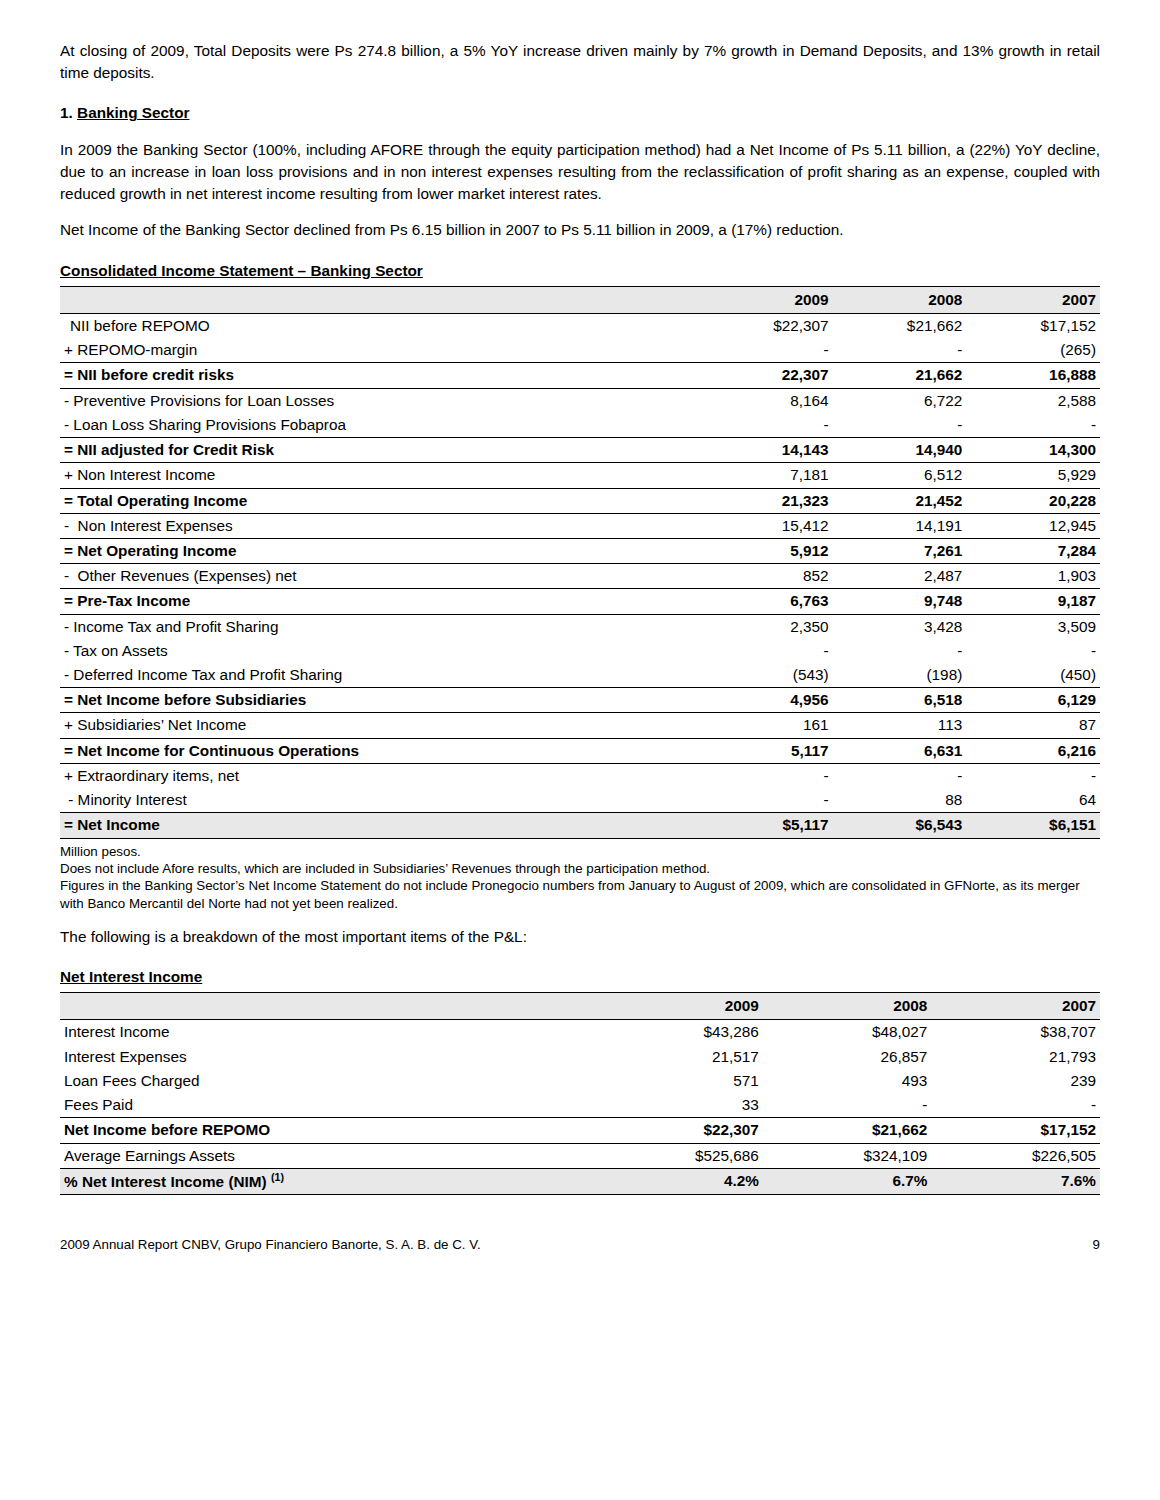At closing of 2009, Total Deposits were Ps 274.8 billion, a 5% YoY increase driven mainly by 7% growth in Demand Deposits, and 13% growth in retail time deposits.
1. Banking Sector
In 2009 the Banking Sector (100%, including AFORE through the equity participation method) had a Net Income of Ps 5.11 billion, a (22%) YoY decline, due to an increase in loan loss provisions and in non interest expenses resulting from the reclassification of profit sharing as an expense, coupled with reduced growth in net interest income resulting from lower market interest rates.
Net Income of the Banking Sector declined from Ps 6.15 billion in 2007 to Ps 5.11 billion in 2009, a (17%) reduction.
Consolidated Income Statement – Banking Sector
| | 2009 | 2008 | 2007 |
| --- | --- | --- | --- |
| NII before REPOMO | $22,307 | $21,662 | $17,152 |
| + REPOMO-margin | - | - | (265) |
| = NII before credit risks | 22,307 | 21,662 | 16,888 |
| - Preventive Provisions for Loan Losses | 8,164 | 6,722 | 2,588 |
| - Loan Loss Sharing Provisions Fobaproa | - | - | - |
| = NII adjusted for Credit Risk | 14,143 | 14,940 | 14,300 |
| + Non Interest Income | 7,181 | 6,512 | 5,929 |
| = Total Operating Income | 21,323 | 21,452 | 20,228 |
| - Non Interest Expenses | 15,412 | 14,191 | 12,945 |
| = Net Operating Income | 5,912 | 7,261 | 7,284 |
| - Other Revenues (Expenses) net | 852 | 2,487 | 1,903 |
| = Pre-Tax Income | 6,763 | 9,748 | 9,187 |
| - Income Tax and Profit Sharing | 2,350 | 3,428 | 3,509 |
| - Tax on Assets | - | - | - |
| - Deferred Income Tax and Profit Sharing | (543) | (198) | (450) |
| = Net Income before Subsidiaries | 4,956 | 6,518 | 6,129 |
| + Subsidiaries’ Net Income | 161 | 113 | 87 |
| = Net Income for Continuous Operations | 5,117 | 6,631 | 6,216 |
| + Extraordinary items, net | - | - | - |
| - Minority Interest | - | 88 | 64 |
| = Net Income | $5,117 | $6,543 | $6,151 |
Million pesos.
Does not include Afore results, which are included in Subsidiaries’ Revenues through the participation method.
Figures in the Banking Sector’s Net Income Statement do not include Pronegocio numbers from January to August of 2009, which are consolidated in GFNorte, as its merger with Banco Mercantil del Norte had not yet been realized.
The following is a breakdown of the most important items of the P&L:
Net Interest Income
| | 2009 | 2008 | 2007 |
| --- | --- | --- | --- |
| Interest Income | $43,286 | $48,027 | $38,707 |
| Interest Expenses | 21,517 | 26,857 | 21,793 |
| Loan Fees Charged | 571 | 493 | 239 |
| Fees Paid | 33 | - | - |
| Net Income before REPOMO | $22,307 | $21,662 | $17,152 |
| Average Earnings Assets | $525,686 | $324,109 | $226,505 |
| % Net Interest Income (NIM) (1) | 4.2% | 6.7% | 7.6% |
2009 Annual Report CNBV, Grupo Financiero Banorte, S. A. B. de C. V. 9